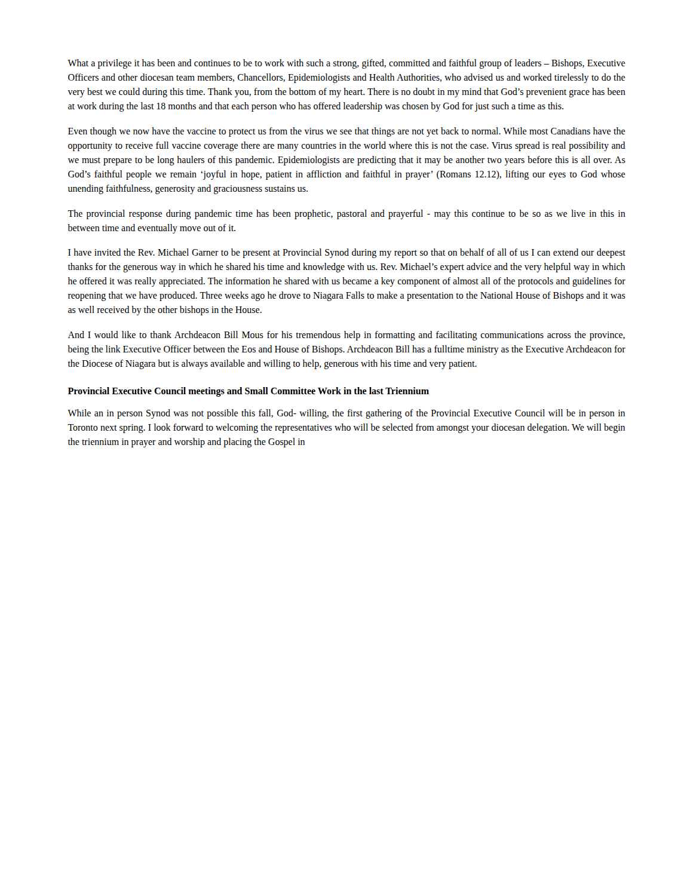What a privilege it has been and continues to be to work with such a strong, gifted, committed and faithful group of leaders – Bishops, Executive Officers and other diocesan team members, Chancellors, Epidemiologists and Health Authorities, who advised us and worked tirelessly to do the very best we could during this time. Thank you, from the bottom of my heart. There is no doubt in my mind that God’s prevenient grace has been at work during the last 18 months and that each person who has offered leadership was chosen by God for just such a time as this.
Even though we now have the vaccine to protect us from the virus we see that things are not yet back to normal. While most Canadians have the opportunity to receive full vaccine coverage there are many countries in the world where this is not the case. Virus spread is real possibility and we must prepare to be long haulers of this pandemic. Epidemiologists are predicting that it may be another two years before this is all over. As God’s faithful people we remain ‘joyful in hope, patient in affliction and faithful in prayer’ (Romans 12.12), lifting our eyes to God whose unending faithfulness, generosity and graciousness sustains us.
The provincial response during pandemic time has been prophetic, pastoral and prayerful - may this continue to be so as we live in this in between time and eventually move out of it.
I have invited the Rev. Michael Garner to be present at Provincial Synod during my report so that on behalf of all of us I can extend our deepest thanks for the generous way in which he shared his time and knowledge with us. Rev. Michael’s expert advice and the very helpful way in which he offered it was really appreciated. The information he shared with us became a key component of almost all of the protocols and guidelines for reopening that we have produced. Three weeks ago he drove to Niagara Falls to make a presentation to the National House of Bishops and it was as well received by the other bishops in the House.
And I would like to thank Archdeacon Bill Mous for his tremendous help in formatting and facilitating communications across the province, being the link Executive Officer between the Eos and House of Bishops. Archdeacon Bill has a fulltime ministry as the Executive Archdeacon for the Diocese of Niagara but is always available and willing to help, generous with his time and very patient.
Provincial Executive Council meetings and Small Committee Work in the last Triennium
While an in person Synod was not possible this fall, God- willing, the first gathering of the Provincial Executive Council will be in person in Toronto next spring. I look forward to welcoming the representatives who will be selected from amongst your diocesan delegation. We will begin the triennium in prayer and worship and placing the Gospel in